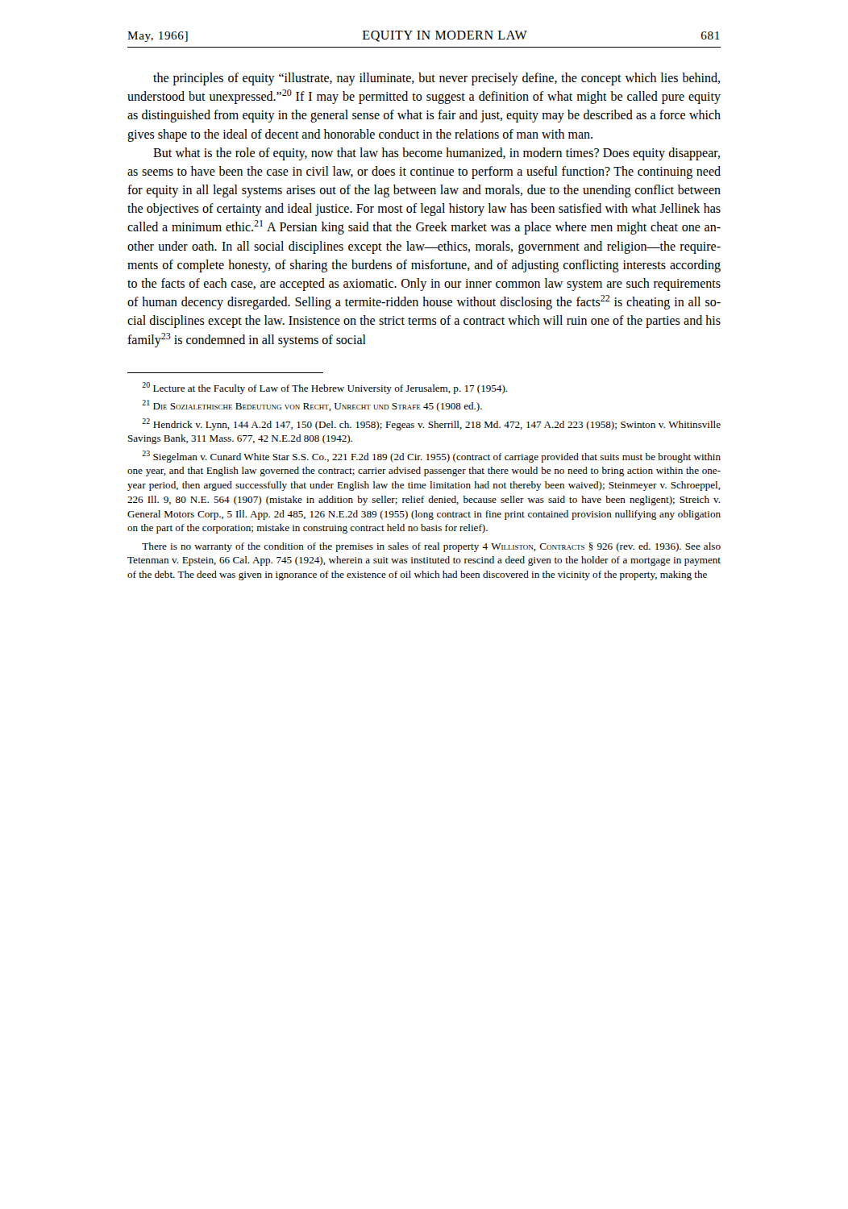May, 1966]
EQUITY IN MODERN LAW
681
the principles of equity “illustrate, nay illuminate, but never precisely define, the concept which lies behind, understood but unexpressed.”20 If I may be permitted to suggest a definition of what might be called pure equity as distinguished from equity in the general sense of what is fair and just, equity may be described as a force which gives shape to the ideal of decent and honorable conduct in the relations of man with man.
But what is the role of equity, now that law has become humanized, in modern times? Does equity disappear, as seems to have been the case in civil law, or does it continue to perform a useful function? The continuing need for equity in all legal systems arises out of the lag between law and morals, due to the unending conflict between the objectives of certainty and ideal justice. For most of legal history law has been satisfied with what Jellinek has called a minimum ethic.21 A Persian king said that the Greek market was a place where men might cheat one another under oath. In all social disciplines except the law—ethics, morals, government and religion—the requirements of complete honesty, of sharing the burdens of misfortune, and of adjusting conflicting interests according to the facts of each case, are accepted as axiomatic. Only in our inner common law system are such requirements of human decency disregarded. Selling a termite-ridden house without disclosing the facts22 is cheating in all social disciplines except the law. Insistence on the strict terms of a contract which will ruin one of the parties and his family23 is condemned in all systems of social
20 Lecture at the Faculty of Law of The Hebrew University of Jerusalem, p. 17 (1954).
21 Die Sozialethische Bedeutung von Recht, Unrecht und Strafe 45 (1908 ed.).
22 Hendrick v. Lynn, 144 A.2d 147, 150 (Del. ch. 1958); Fegeas v. Sherrill, 218 Md. 472, 147 A.2d 223 (1958); Swinton v. Whitinsville Savings Bank, 311 Mass. 677, 42 N.E.2d 808 (1942).
23 Siegelman v. Cunard White Star S.S. Co., 221 F.2d 189 (2d Cir. 1955) (contract of carriage provided that suits must be brought within one year, and that English law governed the contract; carrier advised passenger that there would be no need to bring action within the one-year period, then argued successfully that under English law the time limitation had not thereby been waived); Steinmeyer v. Schroeppel, 226 Ill. 9, 80 N.E. 564 (1907) (mistake in addition by seller; relief denied, because seller was said to have been negligent); Streich v. General Motors Corp., 5 Ill. App. 2d 485, 126 N.E.2d 389 (1955) (long contract in fine print contained provision nullifying any obligation on the part of the corporation; mistake in construing contract held no basis for relief).
There is no warranty of the condition of the premises in sales of real property 4 Williston, Contracts § 926 (rev. ed. 1936). See also Tetenman v. Epstein, 66 Cal. App. 745 (1924), wherein a suit was instituted to rescind a deed given to the holder of a mortgage in payment of the debt. The deed was given in ignorance of the existence of oil which had been discovered in the vicinity of the property, making the